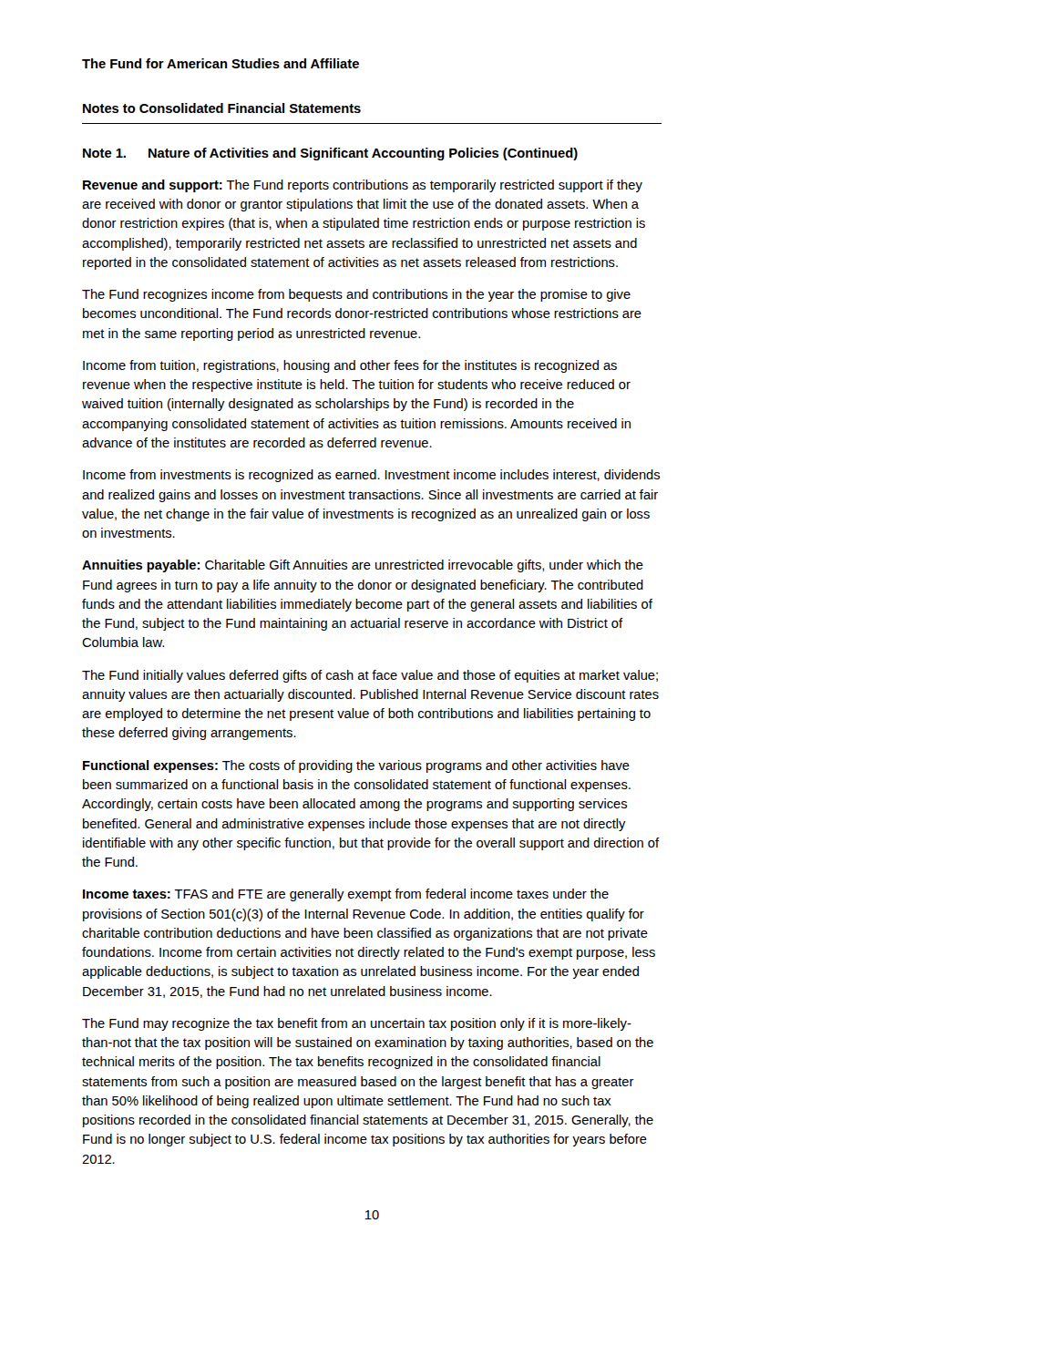The Fund for American Studies and Affiliate
Notes to Consolidated Financial Statements
Note 1. Nature of Activities and Significant Accounting Policies (Continued)
Revenue and support: The Fund reports contributions as temporarily restricted support if they are received with donor or grantor stipulations that limit the use of the donated assets. When a donor restriction expires (that is, when a stipulated time restriction ends or purpose restriction is accomplished), temporarily restricted net assets are reclassified to unrestricted net assets and reported in the consolidated statement of activities as net assets released from restrictions.
The Fund recognizes income from bequests and contributions in the year the promise to give becomes unconditional. The Fund records donor-restricted contributions whose restrictions are met in the same reporting period as unrestricted revenue.
Income from tuition, registrations, housing and other fees for the institutes is recognized as revenue when the respective institute is held. The tuition for students who receive reduced or waived tuition (internally designated as scholarships by the Fund) is recorded in the accompanying consolidated statement of activities as tuition remissions. Amounts received in advance of the institutes are recorded as deferred revenue.
Income from investments is recognized as earned. Investment income includes interest, dividends and realized gains and losses on investment transactions. Since all investments are carried at fair value, the net change in the fair value of investments is recognized as an unrealized gain or loss on investments.
Annuities payable: Charitable Gift Annuities are unrestricted irrevocable gifts, under which the Fund agrees in turn to pay a life annuity to the donor or designated beneficiary. The contributed funds and the attendant liabilities immediately become part of the general assets and liabilities of the Fund, subject to the Fund maintaining an actuarial reserve in accordance with District of Columbia law.
The Fund initially values deferred gifts of cash at face value and those of equities at market value; annuity values are then actuarially discounted. Published Internal Revenue Service discount rates are employed to determine the net present value of both contributions and liabilities pertaining to these deferred giving arrangements.
Functional expenses: The costs of providing the various programs and other activities have been summarized on a functional basis in the consolidated statement of functional expenses. Accordingly, certain costs have been allocated among the programs and supporting services benefited. General and administrative expenses include those expenses that are not directly identifiable with any other specific function, but that provide for the overall support and direction of the Fund.
Income taxes: TFAS and FTE are generally exempt from federal income taxes under the provisions of Section 501(c)(3) of the Internal Revenue Code. In addition, the entities qualify for charitable contribution deductions and have been classified as organizations that are not private foundations. Income from certain activities not directly related to the Fund's exempt purpose, less applicable deductions, is subject to taxation as unrelated business income. For the year ended December 31, 2015, the Fund had no net unrelated business income.
The Fund may recognize the tax benefit from an uncertain tax position only if it is more-likely-than-not that the tax position will be sustained on examination by taxing authorities, based on the technical merits of the position. The tax benefits recognized in the consolidated financial statements from such a position are measured based on the largest benefit that has a greater than 50% likelihood of being realized upon ultimate settlement. The Fund had no such tax positions recorded in the consolidated financial statements at December 31, 2015. Generally, the Fund is no longer subject to U.S. federal income tax positions by tax authorities for years before 2012.
10